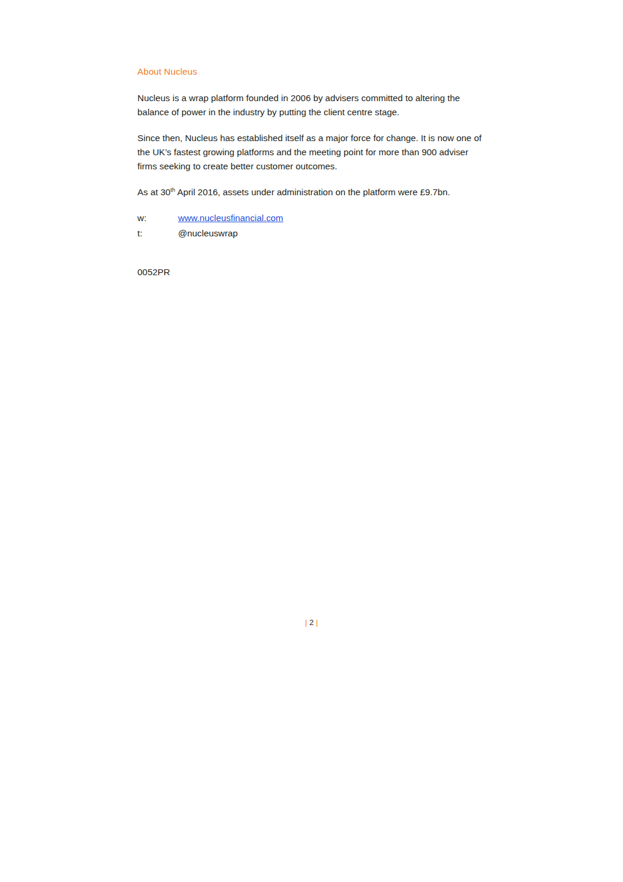About Nucleus
Nucleus is a wrap platform founded in 2006 by advisers committed to altering the balance of power in the industry by putting the client centre stage.
Since then, Nucleus has established itself as a major force for change. It is now one of the UK’s fastest growing platforms and the meeting point for more than 900 adviser firms seeking to create better customer outcomes.
As at 30th April 2016, assets under administration on the platform were £9.7bn.
| w: | www.nucleusfinancial.com |
| t: | @nucleuswrap |
0052PR
| 2 |